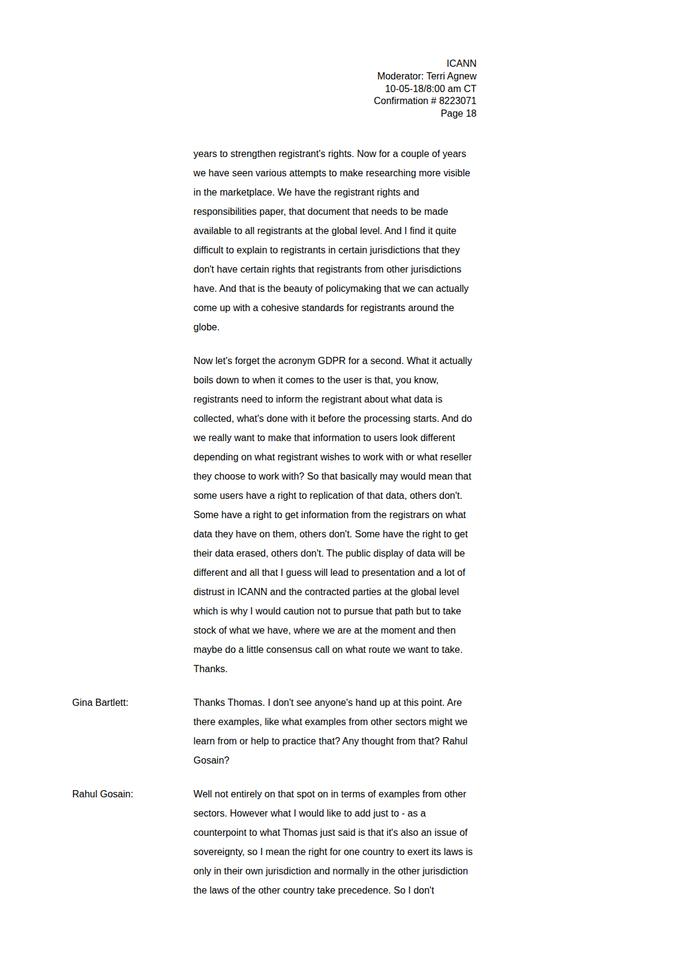ICANN
Moderator: Terri Agnew
10-05-18/8:00 am CT
Confirmation # 8223071
Page 18
years to strengthen registrant's rights. Now for a couple of years we have seen various attempts to make researching more visible in the marketplace. We have the registrant rights and responsibilities paper, that document that needs to be made available to all registrants at the global level. And I find it quite difficult to explain to registrants in certain jurisdictions that they don't have certain rights that registrants from other jurisdictions have. And that is the beauty of policymaking that we can actually come up with a cohesive standards for registrants around the globe.
Now let's forget the acronym GDPR for a second. What it actually boils down to when it comes to the user is that, you know, registrants need to inform the registrant about what data is collected, what's done with it before the processing starts. And do we really want to make that information to users look different depending on what registrant wishes to work with or what reseller they choose to work with? So that basically may would mean that some users have a right to replication of that data, others don't. Some have a right to get information from the registrars on what data they have on them, others don't. Some have the right to get their data erased, others don't. The public display of data will be different and all that I guess will lead to presentation and a lot of distrust in ICANN and the contracted parties at the global level which is why I would caution not to pursue that path but to take stock of what we have, where we are at the moment and then maybe do a little consensus call on what route we want to take. Thanks.
Gina Bartlett: Thanks Thomas. I don't see anyone's hand up at this point. Are there examples, like what examples from other sectors might we learn from or help to practice that? Any thought from that? Rahul Gosain?
Rahul Gosain: Well not entirely on that spot on in terms of examples from other sectors. However what I would like to add just to - as a counterpoint to what Thomas just said is that it's also an issue of sovereignty, so I mean the right for one country to exert its laws is only in their own jurisdiction and normally in the other jurisdiction the laws of the other country take precedence. So I don't